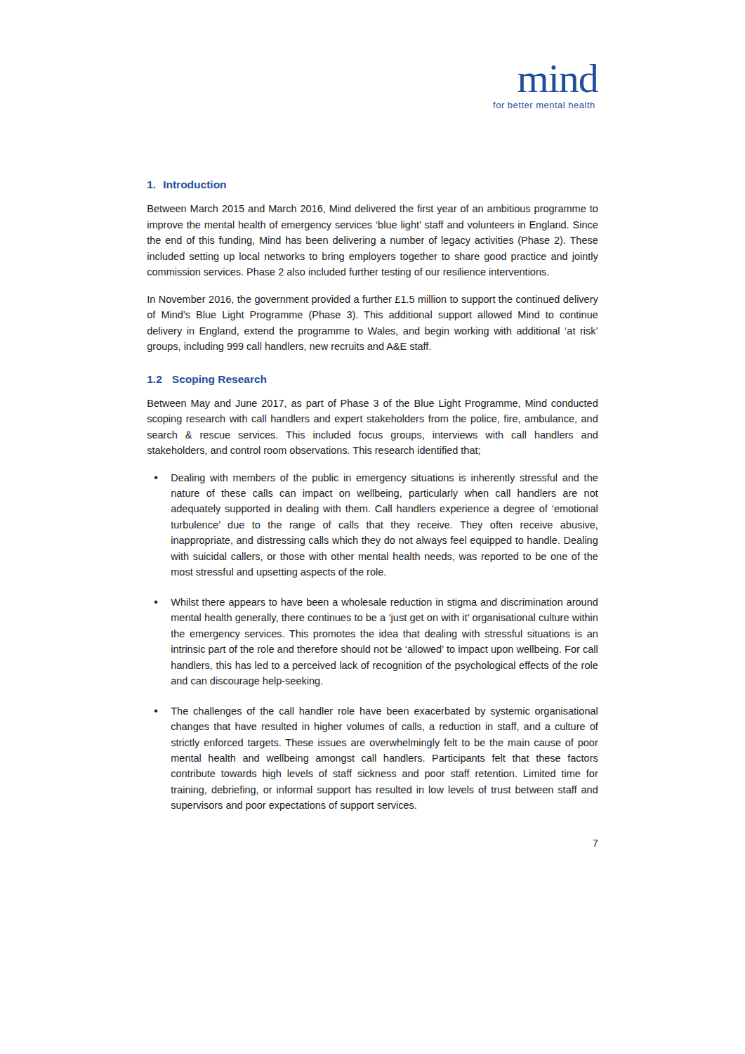mind for better mental health
1. Introduction
Between March 2015 and March 2016, Mind delivered the first year of an ambitious programme to improve the mental health of emergency services ‘blue light’ staff and volunteers in England. Since the end of this funding, Mind has been delivering a number of legacy activities (Phase 2). These included setting up local networks to bring employers together to share good practice and jointly commission services. Phase 2 also included further testing of our resilience interventions.
In November 2016, the government provided a further £1.5 million to support the continued delivery of Mind’s Blue Light Programme (Phase 3). This additional support allowed Mind to continue delivery in England, extend the programme to Wales, and begin working with additional ‘at risk’ groups, including 999 call handlers, new recruits and A&E staff.
1.2 Scoping Research
Between May and June 2017, as part of Phase 3 of the Blue Light Programme, Mind conducted scoping research with call handlers and expert stakeholders from the police, fire, ambulance, and search & rescue services. This included focus groups, interviews with call handlers and stakeholders, and control room observations. This research identified that;
Dealing with members of the public in emergency situations is inherently stressful and the nature of these calls can impact on wellbeing, particularly when call handlers are not adequately supported in dealing with them. Call handlers experience a degree of ‘emotional turbulence’ due to the range of calls that they receive. They often receive abusive, inappropriate, and distressing calls which they do not always feel equipped to handle. Dealing with suicidal callers, or those with other mental health needs, was reported to be one of the most stressful and upsetting aspects of the role.
Whilst there appears to have been a wholesale reduction in stigma and discrimination around mental health generally, there continues to be a ‘just get on with it’ organisational culture within the emergency services. This promotes the idea that dealing with stressful situations is an intrinsic part of the role and therefore should not be ‘allowed’ to impact upon wellbeing. For call handlers, this has led to a perceived lack of recognition of the psychological effects of the role and can discourage help-seeking.
The challenges of the call handler role have been exacerbated by systemic organisational changes that have resulted in higher volumes of calls, a reduction in staff, and a culture of strictly enforced targets. These issues are overwhelmingly felt to be the main cause of poor mental health and wellbeing amongst call handlers. Participants felt that these factors contribute towards high levels of staff sickness and poor staff retention. Limited time for training, debriefing, or informal support has resulted in low levels of trust between staff and supervisors and poor expectations of support services.
7